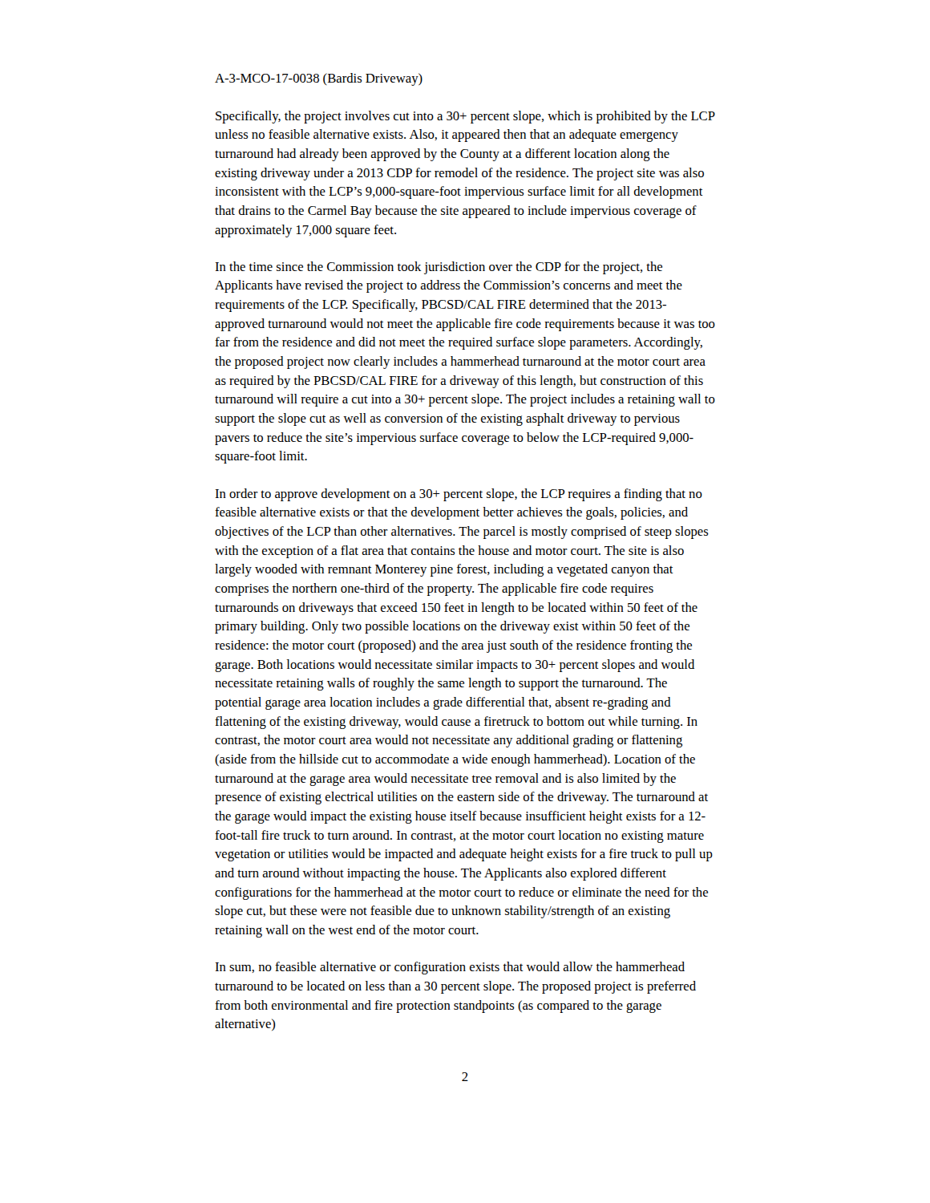A-3-MCO-17-0038 (Bardis Driveway)
Specifically, the project involves cut into a 30+ percent slope, which is prohibited by the LCP unless no feasible alternative exists. Also, it appeared then that an adequate emergency turnaround had already been approved by the County at a different location along the existing driveway under a 2013 CDP for remodel of the residence. The project site was also inconsistent with the LCP’s 9,000-square-foot impervious surface limit for all development that drains to the Carmel Bay because the site appeared to include impervious coverage of approximately 17,000 square feet.
In the time since the Commission took jurisdiction over the CDP for the project, the Applicants have revised the project to address the Commission’s concerns and meet the requirements of the LCP. Specifically, PBCSD/CAL FIRE determined that the 2013-approved turnaround would not meet the applicable fire code requirements because it was too far from the residence and did not meet the required surface slope parameters. Accordingly, the proposed project now clearly includes a hammerhead turnaround at the motor court area as required by the PBCSD/CAL FIRE for a driveway of this length, but construction of this turnaround will require a cut into a 30+ percent slope. The project includes a retaining wall to support the slope cut as well as conversion of the existing asphalt driveway to pervious pavers to reduce the site’s impervious surface coverage to below the LCP-required 9,000-square-foot limit.
In order to approve development on a 30+ percent slope, the LCP requires a finding that no feasible alternative exists or that the development better achieves the goals, policies, and objectives of the LCP than other alternatives. The parcel is mostly comprised of steep slopes with the exception of a flat area that contains the house and motor court. The site is also largely wooded with remnant Monterey pine forest, including a vegetated canyon that comprises the northern one-third of the property. The applicable fire code requires turnarounds on driveways that exceed 150 feet in length to be located within 50 feet of the primary building. Only two possible locations on the driveway exist within 50 feet of the residence: the motor court (proposed) and the area just south of the residence fronting the garage. Both locations would necessitate similar impacts to 30+ percent slopes and would necessitate retaining walls of roughly the same length to support the turnaround. The potential garage area location includes a grade differential that, absent re-grading and flattening of the existing driveway, would cause a firetruck to bottom out while turning. In contrast, the motor court area would not necessitate any additional grading or flattening (aside from the hillside cut to accommodate a wide enough hammerhead). Location of the turnaround at the garage area would necessitate tree removal and is also limited by the presence of existing electrical utilities on the eastern side of the driveway. The turnaround at the garage would impact the existing house itself because insufficient height exists for a 12-foot-tall fire truck to turn around. In contrast, at the motor court location no existing mature vegetation or utilities would be impacted and adequate height exists for a fire truck to pull up and turn around without impacting the house. The Applicants also explored different configurations for the hammerhead at the motor court to reduce or eliminate the need for the slope cut, but these were not feasible due to unknown stability/strength of an existing retaining wall on the west end of the motor court.
In sum, no feasible alternative or configuration exists that would allow the hammerhead turnaround to be located on less than a 30 percent slope. The proposed project is preferred from both environmental and fire protection standpoints (as compared to the garage alternative)
2